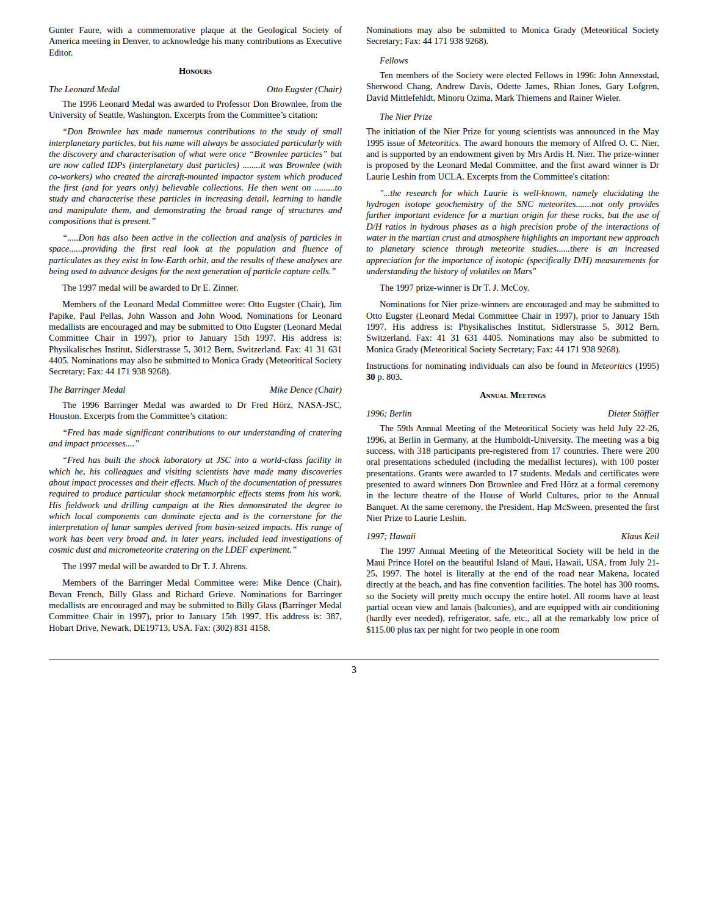Gunter Faure, with a commemorative plaque at the Geological Society of America meeting in Denver, to acknowledge his many contributions as Executive Editor.
Honours
The Leonard Medal Otto Eugster (Chair)
The 1996 Leonard Medal was awarded to Professor Don Brownlee, from the University of Seattle, Washington. Excerpts from the Committee’s citation:
“Don Brownlee has made numerous contributions to the study of small interplanetary particles, but his name will always be associated particularly with the discovery and characterisation of what were once “Brownlee particles” but are now called IDPs (interplanetary dust particles) ........it was Brownlee (with co-workers) who created the aircraft-mounted impactor system which produced the first (and for years only) believable collections. He then went on .........to study and characterise these particles in increasing detail, learning to handle and manipulate them, and demonstrating the broad range of structures and compositions that is present.”
“.....Don has also been active in the collection and analysis of particles in space......providing the first real look at the population and fluence of particulates as they exist in low-Earth orbit, and the results of these analyses are being used to advance designs for the next generation of particle capture cells.”
The 1997 medal will be awarded to Dr E. Zinner.
Members of the Leonard Medal Committee were: Otto Eugster (Chair), Jim Papike, Paul Pellas, John Wasson and John Wood. Nominations for Leonard medallists are encouraged and may be submitted to Otto Eugster (Leonard Medal Committee Chair in 1997), prior to January 15th 1997. His address is: Physikalisches Institut, Sidlerstrasse 5, 3012 Bern, Switzerland. Fax: 41 31 631 4405. Nominations may also be submitted to Monica Grady (Meteoritical Society Secretary; Fax: 44 171 938 9268).
The Barringer Medal Mike Dence (Chair)
The 1996 Barringer Medal was awarded to Dr Fred Hörz, NASA-JSC, Houston. Excerpts from the Committee’s citation:
“Fred has made significant contributions to our understanding of cratering and impact processes....”
“Fred has built the shock laboratory at JSC into a world-class facility in which he, his colleagues and visiting scientists have made many discoveries about impact processes and their effects. Much of the documentation of pressures required to produce particular shock metamorphic effects stems from his work. His fieldwork and drilling campaign at the Ries demonstrated the degree to which local components can dominate ejecta and is the cornerstone for the interpretation of lunar samples derived from basin-seized impacts. His range of work has been very broad and, in later years, included lead investigations of cosmic dust and micrometeorite cratering on the LDEF experiment.”
The 1997 medal will be awarded to Dr T. J. Ahrens.
Members of the Barringer Medal Committee were: Mike Dence (Chair), Bevan French, Billy Glass and Richard Grieve. Nominations for Barringer medallists are encouraged and may be submitted to Billy Glass (Barringer Medal Committee Chair in 1997), prior to January 15th 1997. His address is: 387, Hobart Drive, Newark, DE19713, USA. Fax: (302) 831 4158.
Nominations may also be submitted to Monica Grady (Meteoritical Society Secretary; Fax: 44 171 938 9268).
Fellows
Ten members of the Society were elected Fellows in 1996: John Annexstad, Sherwood Chang, Andrew Davis, Odette James, Rhian Jones, Gary Lofgren, David Mittlefehldt, Minoru Ozima, Mark Thiemens and Rainer Wieler.
The Nier Prize
The initiation of the Nier Prize for young scientists was announced in the May 1995 issue of Meteoritics. The award honours the memory of Alfred O. C. Nier, and is supported by an endowment given by Mrs Ardis H. Nier. The prize-winner is proposed by the Leonard Medal Committee, and the first award winner is Dr Laurie Leshin from UCLA. Excerpts from the Committee's citation:
"...the research for which Laurie is well-known, namely elucidating the hydrogen isotope geochemistry of the SNC meteorites.......not only provides further important evidence for a martian origin for these rocks, but the use of D/H ratios in hydrous phases as a high precision probe of the interactions of water in the martian crust and atmosphere highlights an important new approach to planetary science through meteorite studies......there is an increased appreciation for the importance of isotopic (specifically D/H) measurements for understanding the history of volatiles on Mars"
The 1997 prize-winner is Dr T. J. McCoy.
Nominations for Nier prize-winners are encouraged and may be submitted to Otto Eugster (Leonard Medal Committee Chair in 1997), prior to January 15th 1997. His address is: Physikalisches Institut, Sidlerstrasse 5, 3012 Bern, Switzerland. Fax: 41 31 631 4405. Nominations may also be submitted to Monica Grady (Meteoritical Society Secretary; Fax: 44 171 938 9268).
Instructions for nominating individuals can also be found in Meteoritics (1995) 30 p. 803.
Annual Meetings
1996; Berlin Dieter Stöffler
The 59th Annual Meeting of the Meteoritical Society was held July 22-26, 1996, at Berlin in Germany, at the Humboldt-University. The meeting was a big success, with 318 participants pre-registered from 17 countries. There were 200 oral presentations scheduled (including the medallist lectures), with 100 poster presentations. Grants were awarded to 17 students. Medals and certificates were presented to award winners Don Brownlee and Fred Hörz at a formal ceremony in the lecture theatre of the House of World Cultures, prior to the Annual Banquet. At the same ceremony, the President, Hap McSween, presented the first Nier Prize to Laurie Leshin.
1997; Hawaii Klaus Keil
The 1997 Annual Meeting of the Meteoritical Society will be held in the Maui Prince Hotel on the beautiful Island of Maui, Hawaii, USA, from July 21-25, 1997. The hotel is literally at the end of the road near Makena, located directly at the beach, and has fine convention facilities. The hotel has 300 rooms, so the Society will pretty much occupy the entire hotel. All rooms have at least partial ocean view and lanais (balconies), and are equipped with air conditioning (hardly ever needed), refrigerator, safe, etc., all at the remarkably low price of $115.00 plus tax per night for two people in one room
3